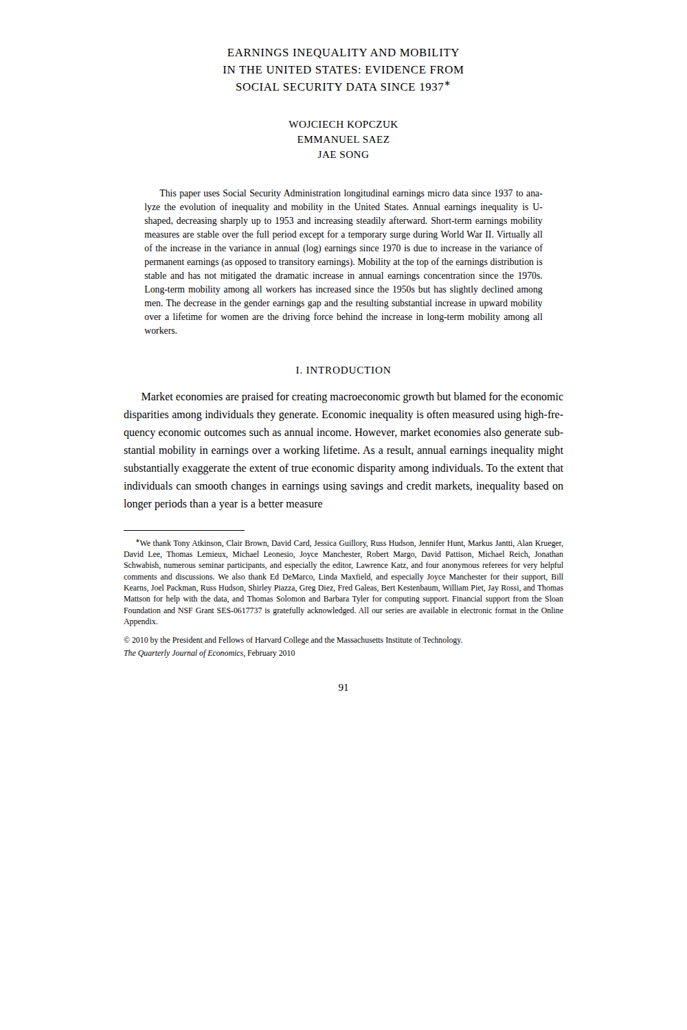Earnings Inequality and Mobility
in the United States: Evidence from
Social Security Data since 1937∗
Wojciech Kopczuk Emmanuel Saez Jae Song
This paper uses Social Security Administration longitudinal earnings micro data since 1937 to analyze the evolution of inequality and mobility in the United States. Annual earnings inequality is U-shaped, decreasing sharply up to 1953 and increasing steadily afterward. Short-term earnings mobility measures are stable over the full period except for a temporary surge during World War II. Virtually all of the increase in the variance in annual (log) earnings since 1970 is due to increase in the variance of permanent earnings (as opposed to transitory earnings). Mobility at the top of the earnings distribution is stable and has not mitigated the dramatic increase in annual earnings concentration since the 1970s. Long-term mobility among all workers has increased since the 1950s but has slightly declined among men. The decrease in the gender earnings gap and the resulting substantial increase in upward mobility over a lifetime for women are the driving force behind the increase in long-term mobility among all workers.
I. Introduction
Market economies are praised for creating macroeconomic growth but blamed for the economic disparities among individuals they generate. Economic inequality is often measured using high-frequency economic outcomes such as annual income. However, market economies also generate substantial mobility in earnings over a working lifetime. As a result, annual earnings inequality might substantially exaggerate the extent of true economic disparity among individuals. To the extent that individuals can smooth changes in earnings using savings and credit markets, inequality based on longer periods than a year is a better measure
∗We thank Tony Atkinson, Clair Brown, David Card, Jessica Guillory, Russ Hudson, Jennifer Hunt, Markus Jantti, Alan Krueger, David Lee, Thomas Lemieux, Michael Leonesio, Joyce Manchester, Robert Margo, David Pattison, Michael Reich, Jonathan Schwabish, numerous seminar participants, and especially the editor, Lawrence Katz, and four anonymous referees for very helpful comments and discussions. We also thank Ed DeMarco, Linda Maxfield, and especially Joyce Manchester for their support, Bill Kearns, Joel Packman, Russ Hudson, Shirley Piazza, Greg Diez, Fred Galeas, Bert Kestenbaum, William Piet, Jay Rossi, and Thomas Mattson for help with the data, and Thomas Solomon and Barbara Tyler for computing support. Financial support from the Sloan Foundation and NSF Grant SES-0617737 is gratefully acknowledged. All our series are available in electronic format in the Online Appendix.
© 2010 by the President and Fellows of Harvard College and the Massachusetts Institute of Technology.
The Quarterly Journal of Economics, February 2010
91